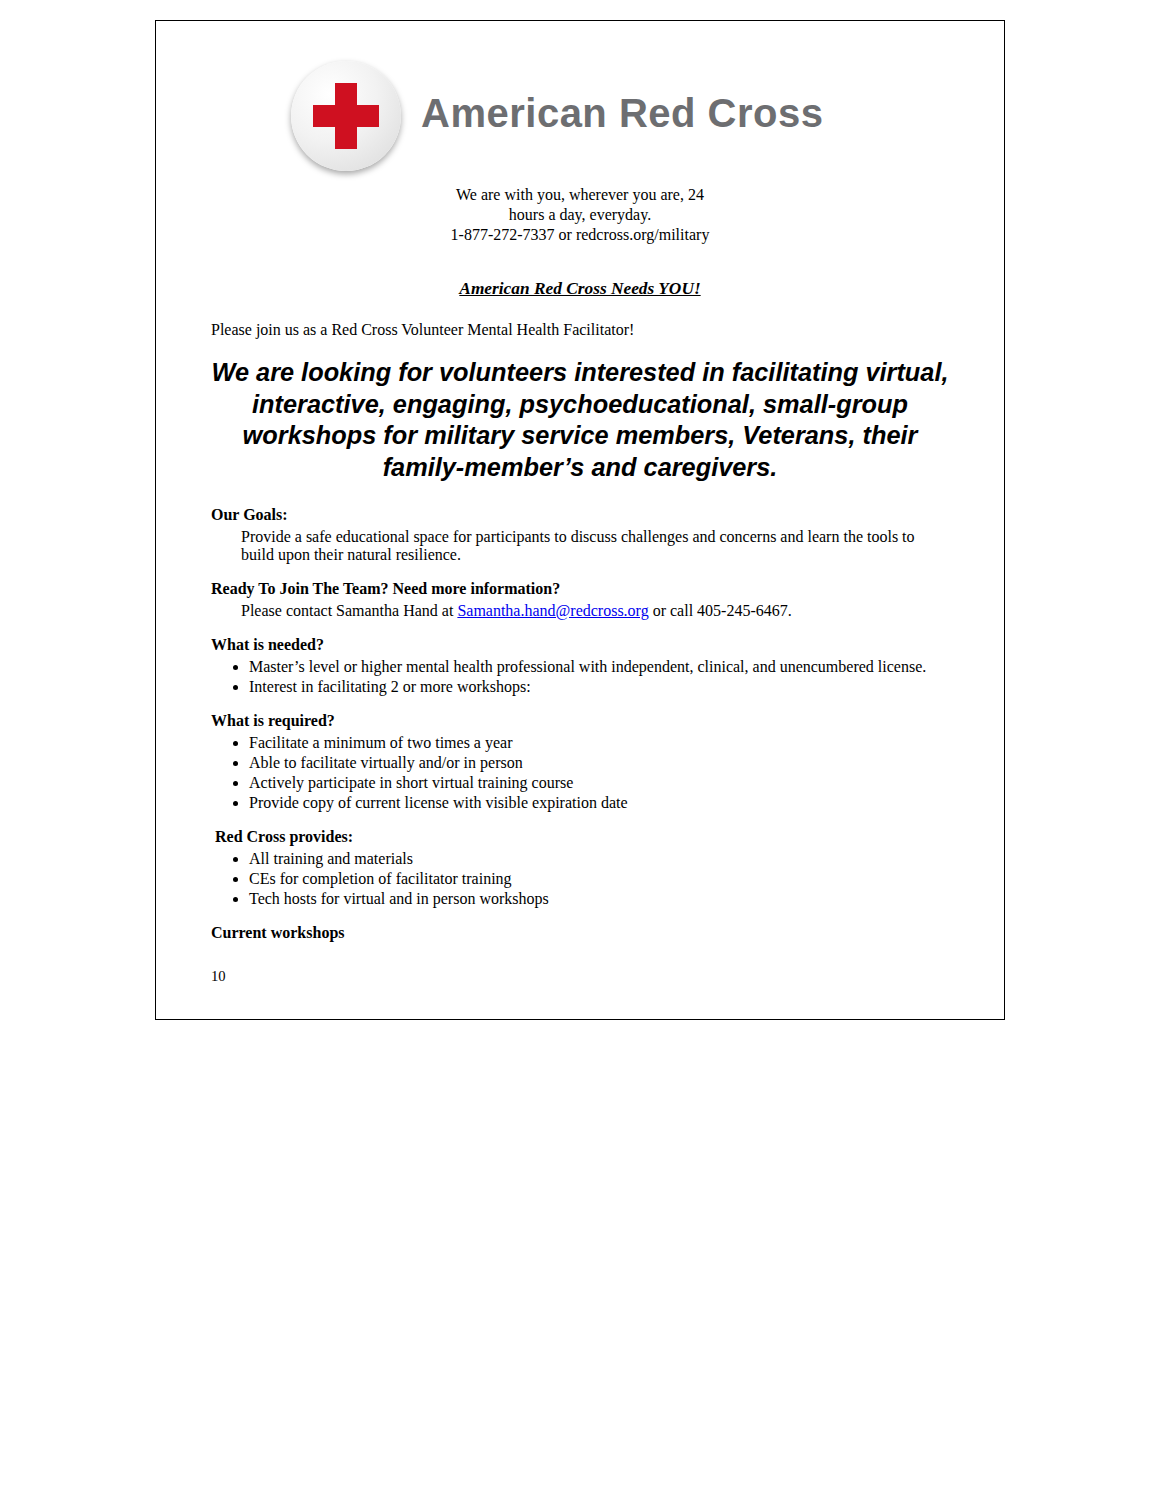American Red Cross
We are with you, wherever you are, 24
hours a day, everyday.
1-877-272-7337 or redcross.org/military
American Red Cross Needs YOU!
Please join us as a Red Cross Volunteer Mental Health Facilitator!
We are looking for volunteers interested in facilitating virtual, interactive, engaging, psychoeducational, small-group workshops for military service members, Veterans, their family-member’s and caregivers.
Our Goals:
Provide a safe educational space for participants to discuss challenges and concerns and learn the tools to build upon their natural resilience.
Ready To Join The Team? Need more information?
Please contact Samantha Hand at Samantha.hand@redcross.org or call 405-245-6467.
What is needed?
Master’s level or higher mental health professional with independent, clinical, and unencumbered license.
Interest in facilitating 2 or more workshops:
What is required?
Facilitate a minimum of two times a year
Able to facilitate virtually and/or in person
Actively participate in short virtual training course
Provide copy of current license with visible expiration date
Red Cross provides:
All training and materials
CEs for completion of facilitator training
Tech hosts for virtual and in person workshops
Current workshops
10